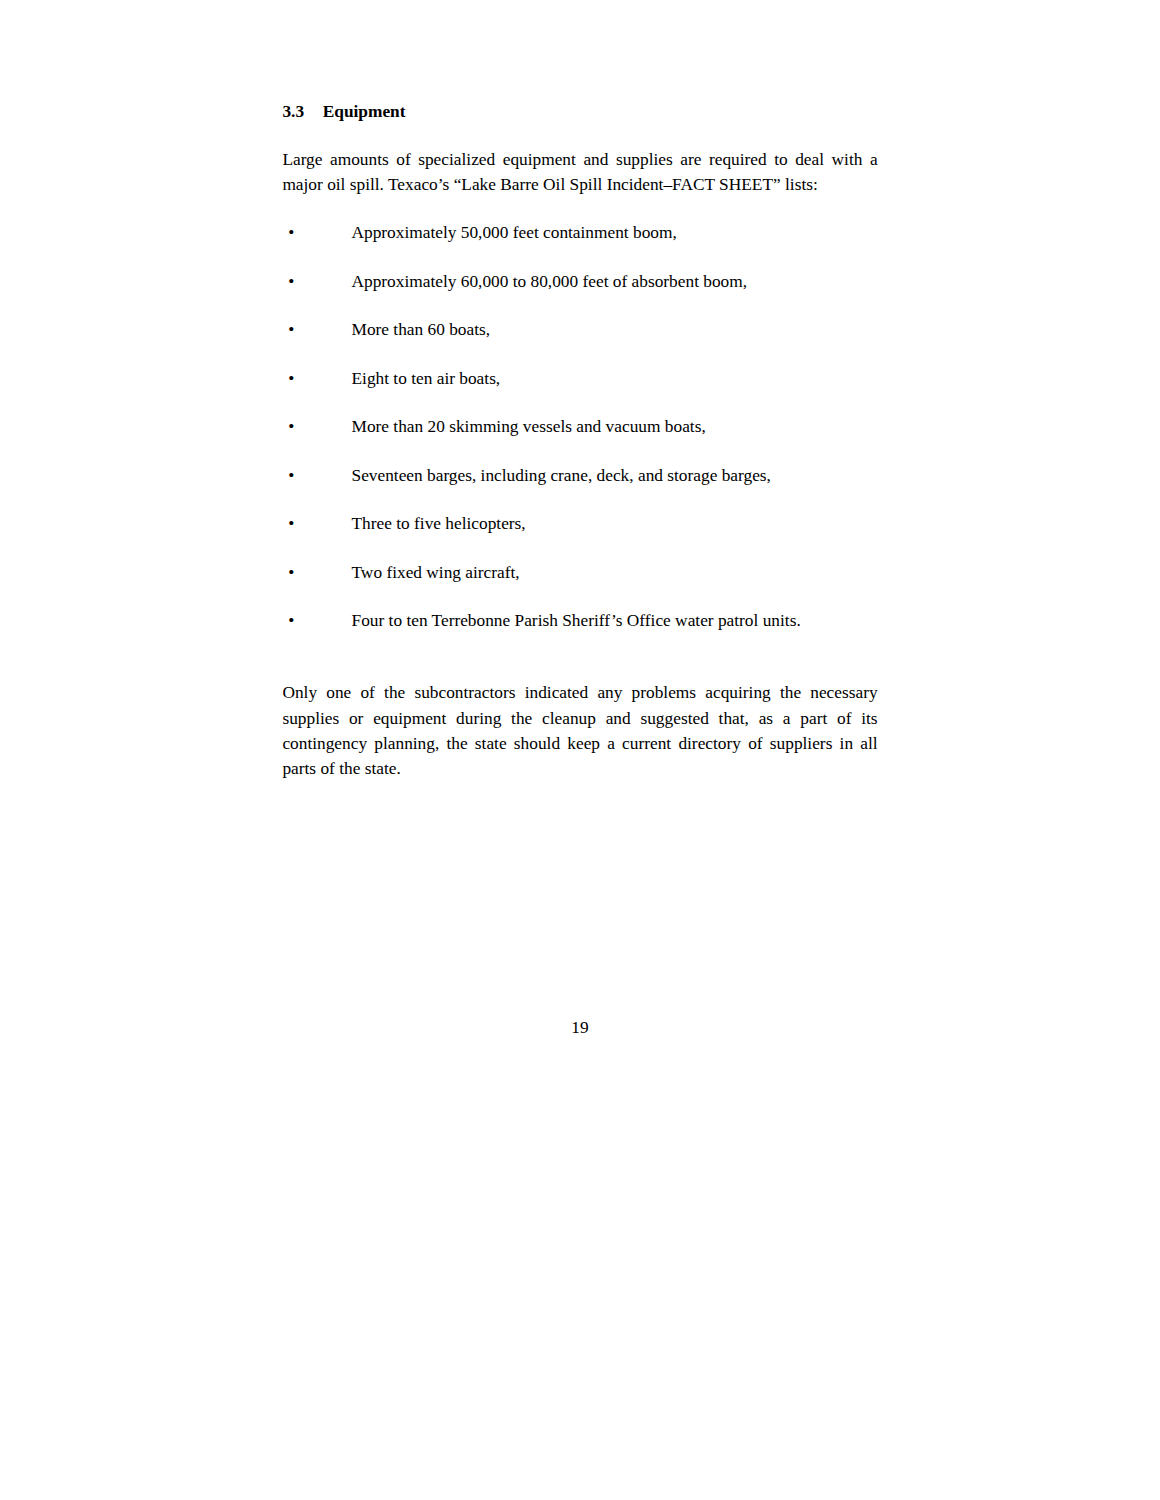3.3 Equipment
Large amounts of specialized equipment and supplies are required to deal with a major oil spill. Texaco’s “Lake Barre Oil Spill Incident–FACT SHEET” lists:
Approximately 50,000 feet containment boom,
Approximately 60,000 to 80,000 feet of absorbent boom,
More than 60 boats,
Eight to ten air boats,
More than 20 skimming vessels and vacuum boats,
Seventeen barges, including crane, deck, and storage barges,
Three to five helicopters,
Two fixed wing aircraft,
Four to ten Terrebonne Parish Sheriff’s Office water patrol units.
Only one of the subcontractors indicated any problems acquiring the necessary supplies or equipment during the cleanup and suggested that, as a part of its contingency planning, the state should keep a current directory of suppliers in all parts of the state.
19